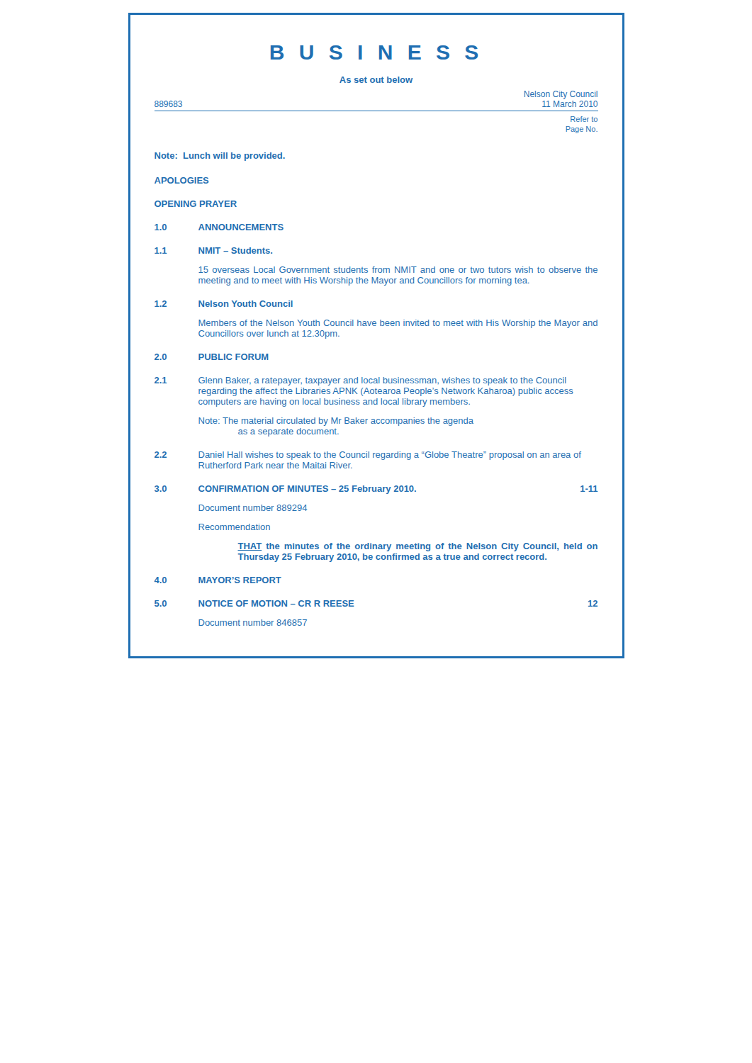B U S I N E S S
As set out below
Nelson City Council
889683
11 March 2010
Refer to
Page No.
Note: Lunch will be provided.
APOLOGIES
OPENING PRAYER
1.0
ANNOUNCEMENTS
1.1
NMIT – Students.
15 overseas Local Government students from NMIT and one or two tutors wish to observe the meeting and to meet with His Worship the Mayor and Councillors for morning tea.
1.2
Nelson Youth Council
Members of the Nelson Youth Council have been invited to meet with His Worship the Mayor and Councillors over lunch at 12.30pm.
2.0
PUBLIC FORUM
2.1
Glenn Baker, a ratepayer, taxpayer and local businessman, wishes to speak to the Council regarding the affect the Libraries APNK (Aotearoa People’s Network Kaharoa) public access computers are having on local business and local library members.
Note: The material circulated by Mr Baker accompanies the agendaas a separate document.
2.2
Daniel Hall wishes to speak to the Council regarding a “Globe Theatre” proposal on an area of Rutherford Park near the Maitai River.
3.0
CONFIRMATION OF MINUTES – 25 February 2010.
1-11
Document number 889294
Recommendation
THAT the minutes of the ordinary meeting of the Nelson City Council, held on Thursday 25 February 2010, be confirmed as a true and correct record.
4.0
MAYOR’S REPORT
5.0
NOTICE OF MOTION – CR R REESE
12
Document number 846857